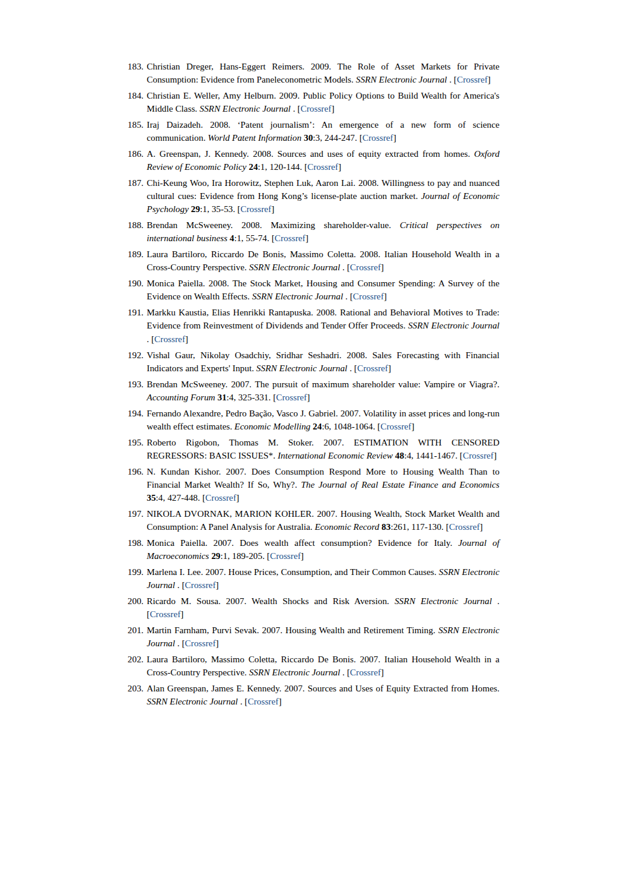183. Christian Dreger, Hans-Eggert Reimers. 2009. The Role of Asset Markets for Private Consumption: Evidence from Paneleconometric Models. SSRN Electronic Journal . [Crossref]
184. Christian E. Weller, Amy Helburn. 2009. Public Policy Options to Build Wealth for America's Middle Class. SSRN Electronic Journal . [Crossref]
185. Iraj Daizadeh. 2008. ‘Patent journalism’: An emergence of a new form of science communication. World Patent Information 30:3, 244-247. [Crossref]
186. A. Greenspan, J. Kennedy. 2008. Sources and uses of equity extracted from homes. Oxford Review of Economic Policy 24:1, 120-144. [Crossref]
187. Chi-Keung Woo, Ira Horowitz, Stephen Luk, Aaron Lai. 2008. Willingness to pay and nuanced cultural cues: Evidence from Hong Kong’s license-plate auction market. Journal of Economic Psychology 29:1, 35-53. [Crossref]
188. Brendan McSweeney. 2008. Maximizing shareholder-value. Critical perspectives on international business 4:1, 55-74. [Crossref]
189. Laura Bartiloro, Riccardo De Bonis, Massimo Coletta. 2008. Italian Household Wealth in a Cross-Country Perspective. SSRN Electronic Journal . [Crossref]
190. Monica Paiella. 2008. The Stock Market, Housing and Consumer Spending: A Survey of the Evidence on Wealth Effects. SSRN Electronic Journal . [Crossref]
191. Markku Kaustia, Elias Henrikki Rantapuska. 2008. Rational and Behavioral Motives to Trade: Evidence from Reinvestment of Dividends and Tender Offer Proceeds. SSRN Electronic Journal . [Crossref]
192. Vishal Gaur, Nikolay Osadchiy, Sridhar Seshadri. 2008. Sales Forecasting with Financial Indicators and Experts' Input. SSRN Electronic Journal . [Crossref]
193. Brendan McSweeney. 2007. The pursuit of maximum shareholder value: Vampire or Viagra?. Accounting Forum 31:4, 325-331. [Crossref]
194. Fernando Alexandre, Pedro Bação, Vasco J. Gabriel. 2007. Volatility in asset prices and long-run wealth effect estimates. Economic Modelling 24:6, 1048-1064. [Crossref]
195. Roberto Rigobon, Thomas M. Stoker. 2007. ESTIMATION WITH CENSORED REGRESSORS: BASIC ISSUES*. International Economic Review 48:4, 1441-1467. [Crossref]
196. N. Kundan Kishor. 2007. Does Consumption Respond More to Housing Wealth Than to Financial Market Wealth? If So, Why?. The Journal of Real Estate Finance and Economics 35:4, 427-448. [Crossref]
197. NIKOLA DVORNAK, MARION KOHLER. 2007. Housing Wealth, Stock Market Wealth and Consumption: A Panel Analysis for Australia. Economic Record 83:261, 117-130. [Crossref]
198. Monica Paiella. 2007. Does wealth affect consumption? Evidence for Italy. Journal of Macroeconomics 29:1, 189-205. [Crossref]
199. Marlena I. Lee. 2007. House Prices, Consumption, and Their Common Causes. SSRN Electronic Journal . [Crossref]
200. Ricardo M. Sousa. 2007. Wealth Shocks and Risk Aversion. SSRN Electronic Journal . [Crossref]
201. Martin Farnham, Purvi Sevak. 2007. Housing Wealth and Retirement Timing. SSRN Electronic Journal . [Crossref]
202. Laura Bartiloro, Massimo Coletta, Riccardo De Bonis. 2007. Italian Household Wealth in a Cross-Country Perspective. SSRN Electronic Journal . [Crossref]
203. Alan Greenspan, James E. Kennedy. 2007. Sources and Uses of Equity Extracted from Homes. SSRN Electronic Journal . [Crossref]